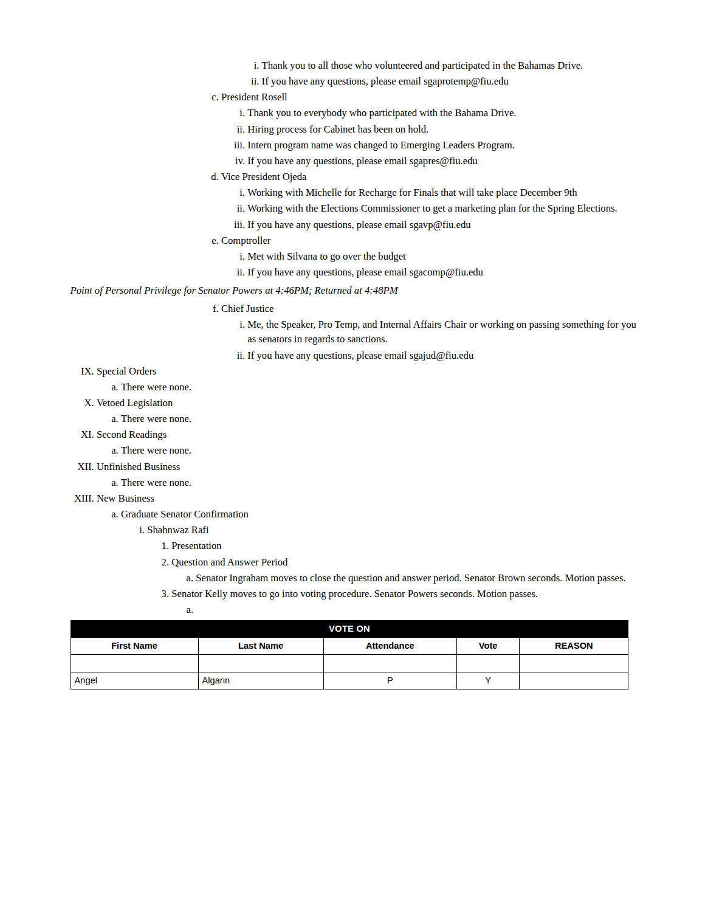Thank you to all those who volunteered and participated in the Bahamas Drive.
If you have any questions, please email sgaprotemp@fiu.edu
President Rosell
Thank you to everybody who participated with the Bahama Drive.
Hiring process for Cabinet has been on hold.
Intern program name was changed to Emerging Leaders Program.
If you have any questions, please email sgapres@fiu.edu
Vice President Ojeda
Working with Michelle for Recharge for Finals that will take place December 9th
Working with the Elections Commissioner to get a marketing plan for the Spring Elections.
If you have any questions, please email sgavp@fiu.edu
Comptroller
Met with Silvana to go over the budget
If you have any questions, please email sgacomp@fiu.edu
Point of Personal Privilege for Senator Powers at 4:46PM; Returned at 4:48PM
Chief Justice
Me, the Speaker, Pro Temp, and Internal Affairs Chair or working on passing something for you as senators in regards to sanctions.
If you have any questions, please email sgajud@fiu.edu
Special Orders
There were none.
Vetoed Legislation
There were none.
Second Readings
There were none.
Unfinished Business
There were none.
New Business
Graduate Senator Confirmation
Shahnwaz Rafi
Presentation
Question and Answer Period
Senator Ingraham moves to close the question and answer period. Senator Brown seconds. Motion passes.
Senator Kelly moves to go into voting procedure. Senator Powers seconds. Motion passes.
| VOTE ON |
| --- |
| First Name | Last Name | Attendance | Vote | REASON |
| Angel | Algarin | P | Y | |